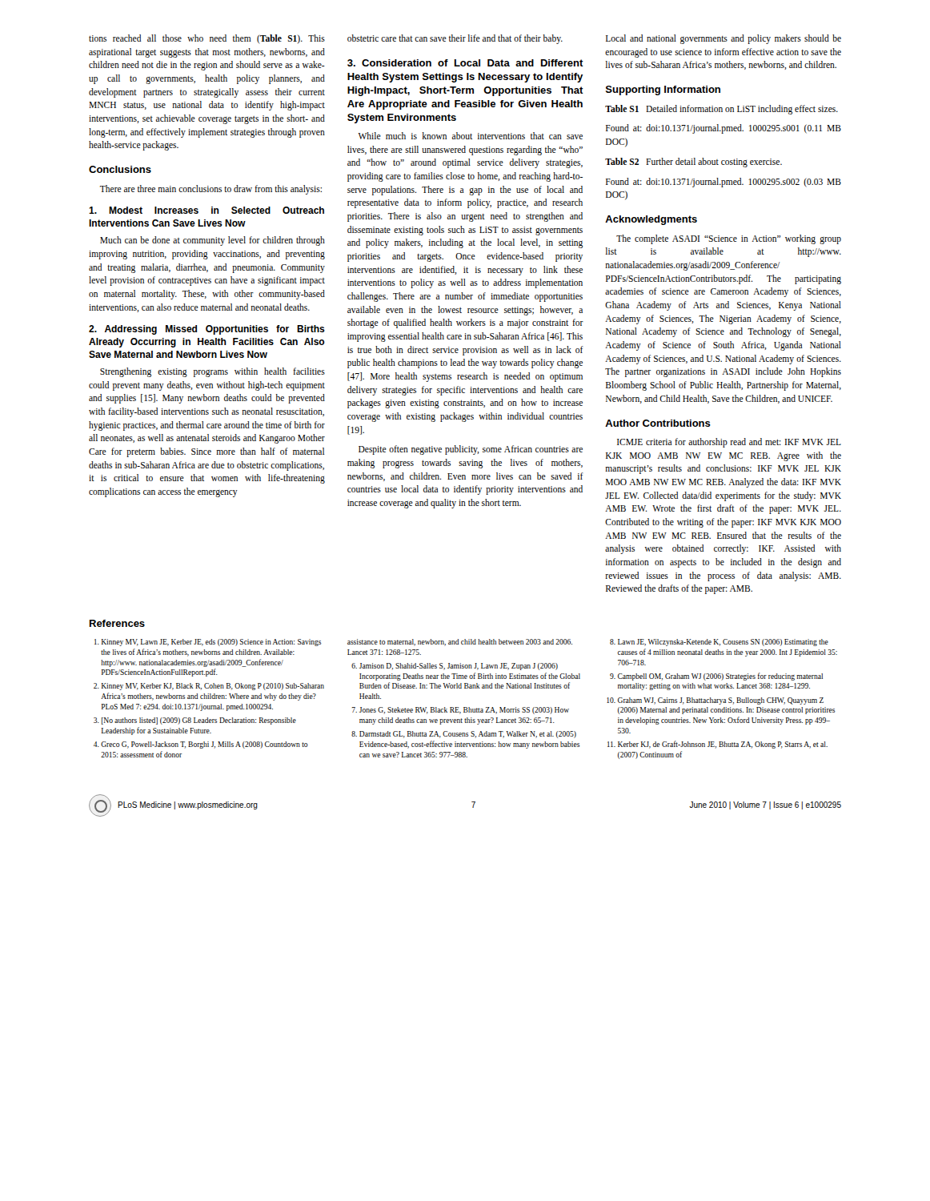tions reached all those who need them (Table S1). This aspirational target suggests that most mothers, newborns, and children need not die in the region and should serve as a wake-up call to governments, health policy planners, and development partners to strategically assess their current MNCH status, use national data to identify high-impact interventions, set achievable coverage targets in the short- and long-term, and effectively implement strategies through proven health-service packages.
Conclusions
There are three main conclusions to draw from this analysis:
1. Modest Increases in Selected Outreach Interventions Can Save Lives Now
Much can be done at community level for children through improving nutrition, providing vaccinations, and preventing and treating malaria, diarrhea, and pneumonia. Community level provision of contraceptives can have a significant impact on maternal mortality. These, with other community-based interventions, can also reduce maternal and neonatal deaths.
2. Addressing Missed Opportunities for Births Already Occurring in Health Facilities Can Also Save Maternal and Newborn Lives Now
Strengthening existing programs within health facilities could prevent many deaths, even without high-tech equipment and supplies [15]. Many newborn deaths could be prevented with facility-based interventions such as neonatal resuscitation, hygienic practices, and thermal care around the time of birth for all neonates, as well as antenatal steroids and Kangaroo Mother Care for preterm babies. Since more than half of maternal deaths in sub-Saharan Africa are due to obstetric complications, it is critical to ensure that women with life-threatening complications can access the emergency
obstetric care that can save their life and that of their baby.
3. Consideration of Local Data and Different Health System Settings Is Necessary to Identify High-Impact, Short-Term Opportunities That Are Appropriate and Feasible for Given Health System Environments
While much is known about interventions that can save lives, there are still unanswered questions regarding the “who” and “how to” around optimal service delivery strategies, providing care to families close to home, and reaching hard-to-serve populations. There is a gap in the use of local and representative data to inform policy, practice, and research priorities. There is also an urgent need to strengthen and disseminate existing tools such as LiST to assist governments and policy makers, including at the local level, in setting priorities and targets. Once evidence-based priority interventions are identified, it is necessary to link these interventions to policy as well as to address implementation challenges. There are a number of immediate opportunities available even in the lowest resource settings; however, a shortage of qualified health workers is a major constraint for improving essential health care in sub-Saharan Africa [46]. This is true both in direct service provision as well as in lack of public health champions to lead the way towards policy change [47]. More health systems research is needed on optimum delivery strategies for specific interventions and health care packages given existing constraints, and on how to increase coverage with existing packages within individual countries [19].
Despite often negative publicity, some African countries are making progress towards saving the lives of mothers, newborns, and children. Even more lives can be saved if countries use local data to identify priority interventions and increase coverage and quality in the short term.
Local and national governments and policy makers should be encouraged to use science to inform effective action to save the lives of sub-Saharan Africa’s mothers, newborns, and children.
Supporting Information
Table S1 Detailed information on LiST including effect sizes.
Found at: doi:10.1371/journal.pmed. 1000295.s001 (0.11 MB DOC)
Table S2 Further detail about costing exercise.
Found at: doi:10.1371/journal.pmed. 1000295.s002 (0.03 MB DOC)
Acknowledgments
The complete ASADI “Science in Action” working group list is available at http://www. nationalacademies.org/asadi/2009_Conference/ PDFs/ScienceInActionContributors.pdf. The participating academies of science are Cameroon Academy of Sciences, Ghana Academy of Arts and Sciences, Kenya National Academy of Sciences, The Nigerian Academy of Science, National Academy of Science and Technology of Senegal, Academy of Science of South Africa, Uganda National Academy of Sciences, and U.S. National Academy of Sciences. The partner organizations in ASADI include John Hopkins Bloomberg School of Public Health, Partnership for Maternal, Newborn, and Child Health, Save the Children, and UNICEF.
Author Contributions
ICMJE criteria for authorship read and met: IKF MVK JEL KJK MOO AMB NW EW MC REB. Agree with the manuscript’s results and conclusions: IKF MVK JEL KJK MOO AMB NW EW MC REB. Analyzed the data: IKF MVK JEL EW. Collected data/did experiments for the study: MVK AMB EW. Wrote the first draft of the paper: MVK JEL. Contributed to the writing of the paper: IKF MVK KJK MOO AMB NW EW MC REB. Ensured that the results of the analysis were obtained correctly: IKF. Assisted with information on aspects to be included in the design and reviewed issues in the process of data analysis: AMB. Reviewed the drafts of the paper: AMB.
References
Kinney MV, Lawn JE, Kerber JE, eds (2009) Science in Action: Savings the lives of Africa’s mothers, newborns and children. Available: http://www. nationalacademies.org/asadi/2009_Conference/ PDFs/ScienceInActionFullReport.pdf.
Kinney MV, Kerber KJ, Black R, Cohen B, Okong P (2010) Sub-Saharan Africa’s mothers, newborns and children: Where and why do they die? PLoS Med 7: e294. doi:10.1371/journal. pmed.1000294.
[No authors listed] (2009) G8 Leaders Declaration: Responsible Leadership for a Sustainable Future.
Greco G, Powell-Jackson T, Borghi J, Mills A (2008) Countdown to 2015: assessment of donor
assistance to maternal, newborn, and child health between 2003 and 2006. Lancet 371: 1268–1275.
Jamison D, Shahid-Salles S, Jamison J, Lawn JE, Zupan J (2006) Incorporating Deaths near the Time of Birth into Estimates of the Global Burden of Disease. In: The World Bank and the National Institutes of Health.
Jones G, Steketee RW, Black RE, Bhutta ZA, Morris SS (2003) How many child deaths can we prevent this year? Lancet 362: 65–71.
Darmstadt GL, Bhutta ZA, Cousens S, Adam T, Walker N, et al. (2005) Evidence-based, cost-effective interventions: how many newborn babies can we save? Lancet 365: 977–988.
Lawn JE, Wilczynska-Ketende K, Cousens SN (2006) Estimating the causes of 4 million neonatal deaths in the year 2000. Int J Epidemiol 35: 706–718.
Campbell OM, Graham WJ (2006) Strategies for reducing maternal mortality: getting on with what works. Lancet 368: 1284–1299.
Graham WJ, Cairns J, Bhattacharya S, Bullough CHW, Quayyum Z (2006) Maternal and perinatal conditions. In: Disease control prioritires in developing countries. New York: Oxford University Press. pp 499–530.
Kerber KJ, de Graft-Johnson JE, Bhutta ZA, Okong P, Starrs A, et al. (2007) Continuum of
PLoS Medicine | www.plosmedicine.org
7
June 2010 | Volume 7 | Issue 6 | e1000295